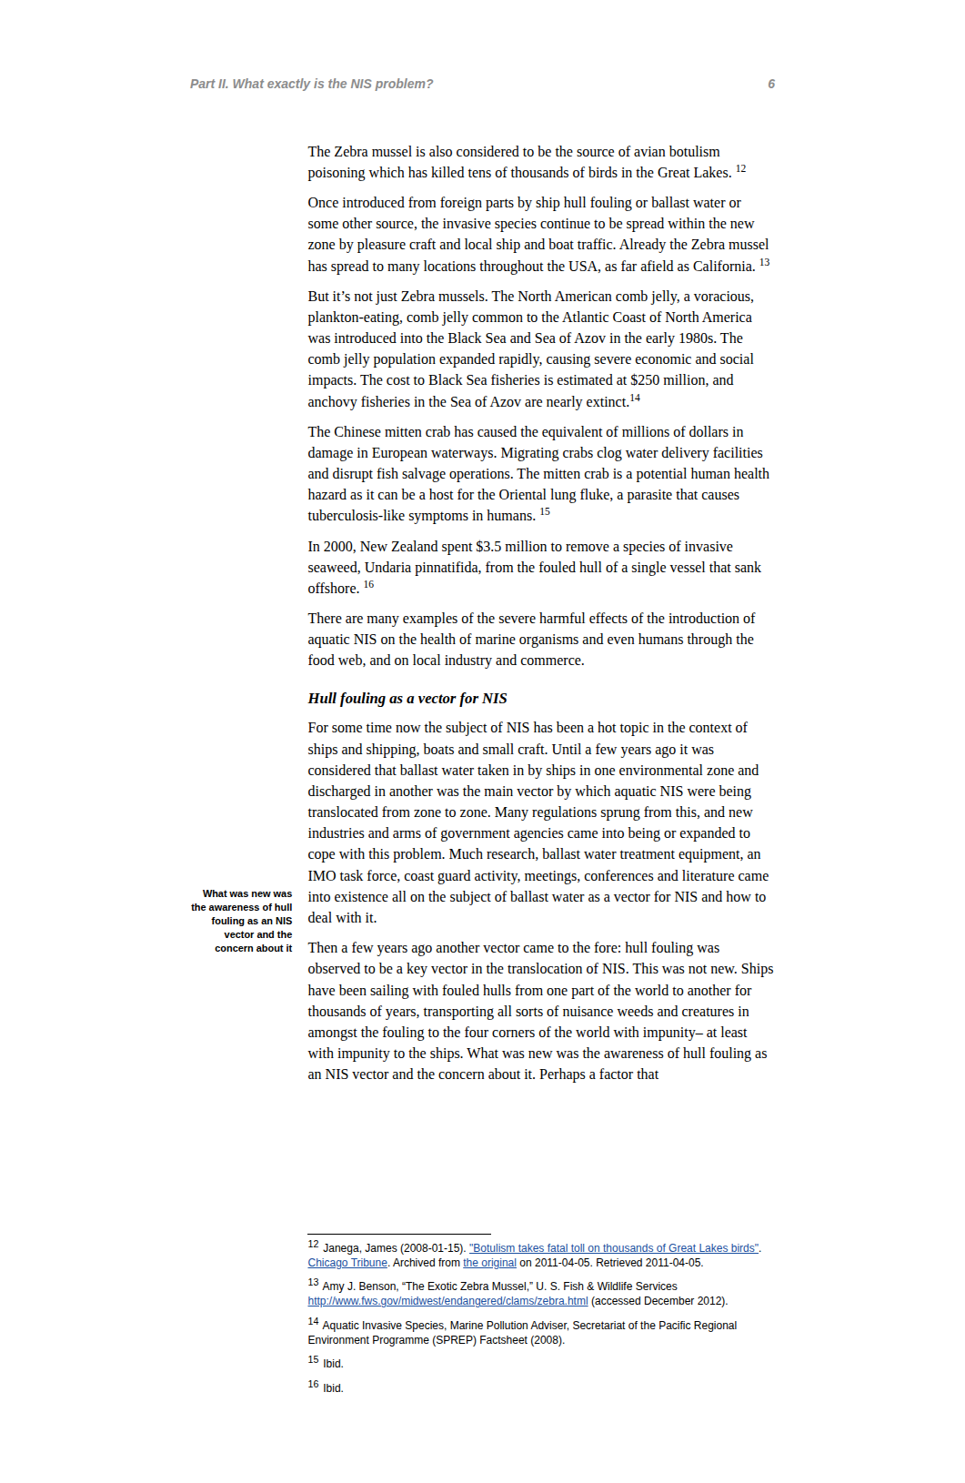Part II. What exactly is the NIS problem? 6
What was new was the awareness of hull fouling as an NIS vector and the concern about it
The Zebra mussel is also considered to be the source of avian botulism poisoning which has killed tens of thousands of birds in the Great Lakes. 12
Once introduced from foreign parts by ship hull fouling or ballast water or some other source, the invasive species continue to be spread within the new zone by pleasure craft and local ship and boat traffic. Already the Zebra mussel has spread to many locations throughout the USA, as far afield as California. 13
But it’s not just Zebra mussels. The North American comb jelly, a voracious, plankton-eating, comb jelly common to the Atlantic Coast of North America was introduced into the Black Sea and Sea of Azov in the early 1980s. The comb jelly population expanded rapidly, causing severe economic and social impacts. The cost to Black Sea fisheries is estimated at $250 million, and anchovy fisheries in the Sea of Azov are nearly extinct.14
The Chinese mitten crab has caused the equivalent of millions of dollars in damage in European waterways. Migrating crabs clog water delivery facilities and disrupt fish salvage operations. The mitten crab is a potential human health hazard as it can be a host for the Oriental lung fluke, a parasite that causes tuberculosis-like symptoms in humans. 15
In 2000, New Zealand spent $3.5 million to remove a species of invasive seaweed, Undaria pinnatifida, from the fouled hull of a single vessel that sank offshore. 16
There are many examples of the severe harmful effects of the introduction of aquatic NIS on the health of marine organisms and even humans through the food web, and on local industry and commerce.
Hull fouling as a vector for NIS
For some time now the subject of NIS has been a hot topic in the context of ships and shipping, boats and small craft. Until a few years ago it was considered that ballast water taken in by ships in one environmental zone and discharged in another was the main vector by which aquatic NIS were being translocated from zone to zone. Many regulations sprung from this, and new industries and arms of government agencies came into being or expanded to cope with this problem. Much research, ballast water treatment equipment, an IMO task force, coast guard activity, meetings, conferences and literature came into existence all on the subject of ballast water as a vector for NIS and how to deal with it.
Then a few years ago another vector came to the fore: hull fouling was observed to be a key vector in the translocation of NIS. This was not new. Ships have been sailing with fouled hulls from one part of the world to another for thousands of years, transporting all sorts of nuisance weeds and creatures in amongst the fouling to the four corners of the world with impunity– at least with impunity to the ships. What was new was the awareness of hull fouling as an NIS vector and the concern about it. Perhaps a factor that
12 Janega, James (2008-01-15). "Botulism takes fatal toll on thousands of Great Lakes birds". Chicago Tribune. Archived from the original on 2011-04-05. Retrieved 2011-04-05.
13 Amy J. Benson, “The Exotic Zebra Mussel,” U. S. Fish & Wildlife Services http://www.fws.gov/midwest/endangered/clams/zebra.html (accessed December 2012).
14 Aquatic Invasive Species, Marine Pollution Adviser, Secretariat of the Pacific Regional Environment Programme (SPREP) Factsheet (2008).
15 Ibid.
16 Ibid.